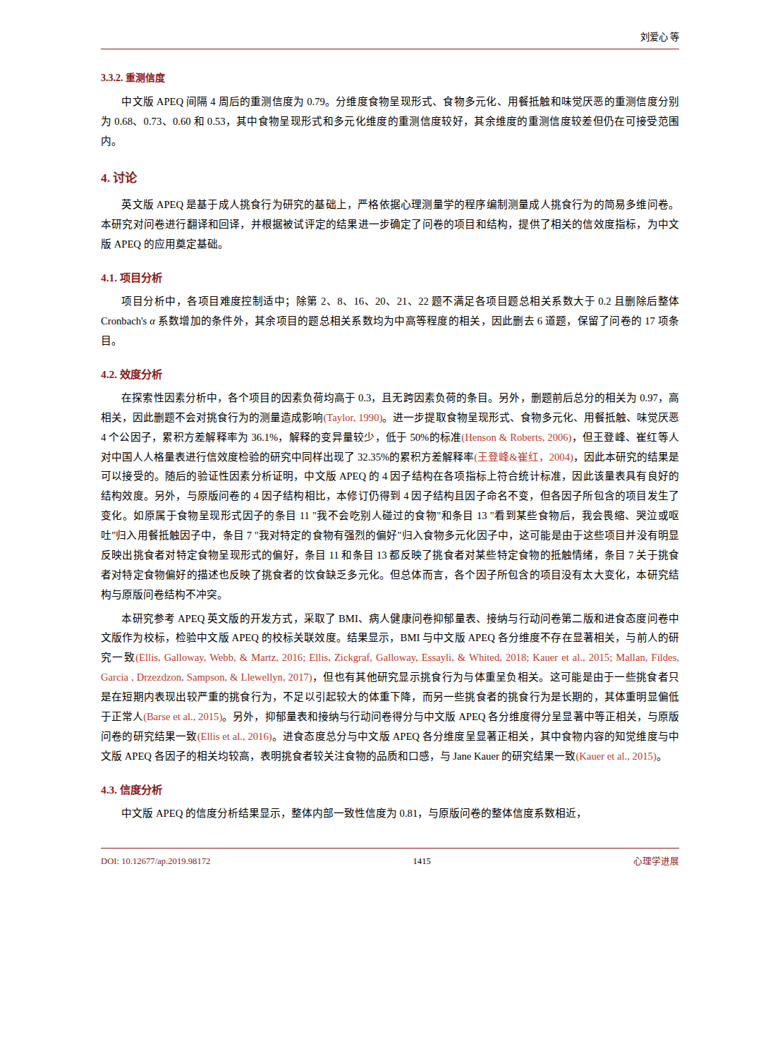刘爱心 等
3.3.2. 重测信度
中文版 APEQ 间隔 4 周后的重测信度为 0.79。分维度食物呈现形式、食物多元化、用餐抵触和味觉厌恶的重测信度分别为 0.68、0.73、0.60 和 0.53，其中食物呈现形式和多元化维度的重测信度较好，其余维度的重测信度较差但仍在可接受范围内。
4. 讨论
英文版 APEQ 是基于成人挑食行为研究的基础上，严格依据心理测量学的程序编制测量成人挑食行为的简易多维问卷。本研究对问卷进行翻译和回译，并根据被试评定的结果进一步确定了问卷的项目和结构，提供了相关的信效度指标，为中文版 APEQ 的应用奠定基础。
4.1. 项目分析
项目分析中，各项目难度控制适中；除第 2、8、16、20、21、22 题不满足各项目题总相关系数大于 0.2 且删除后整体 Cronbach's α 系数增加的条件外，其余项目的题总相关系数均为中高等程度的相关，因此删去 6 道题，保留了问卷的 17 项条目。
4.2. 效度分析
在探索性因素分析中，各个项目的因素负荷均高于 0.3，且无跨因素负荷的条目。另外，删题前后总分的相关为 0.97，高相关，因此删题不会对挑食行为的测量造成影响(Taylor, 1990)。进一步提取食物呈现形式、食物多元化、用餐抵触、味觉厌恶 4 个公因子，累积方差解释率为 36.1%，解释的变异量较少，低于 50%的标准(Henson & Roberts, 2006)，但王登峰、崔红等人对中国人人格量表进行信效度检验的研究中同样出现了 32.35%的累积方差解释率(王登峰&崔红，2004)，因此本研究的结果是可以接受的。随后的验证性因素分析证明，中文版 APEQ 的 4 因子结构在各项指标上符合统计标准，因此该量表具有良好的结构效度。另外，与原版问卷的 4 因子结构相比，本修订仍得到 4 因子结构且因子命名不变，但各因子所包含的项目发生了变化。如原属于食物呈现形式因子的条目 11 "我不会吃别人碰过的食物"和条目 13 "看到某些食物后，我会畏缩、哭泣或呕吐"归入用餐抵触因子中，条目 7 "我对特定的食物有强烈的偏好"归入食物多元化因子中，这可能是由于这些项目并没有明显反映出挑食者对特定食物呈现形式的偏好，条目 11 和条目 13 都反映了挑食者对某些特定食物的抵触情绪，条目 7 关于挑食者对特定食物偏好的描述也反映了挑食者的饮食缺乏多元化。但总体而言，各个因子所包含的项目没有太大变化，本研究结构与原版问卷结构不冲突。
本研究参考 APEQ 英文版的开发方式，采取了 BMI、病人健康问卷抑郁量表、接纳与行动问卷第二版和进食态度问卷中文版作为校标，检验中文版 APEQ 的校标关联效度。结果显示，BMI 与中文版 APEQ 各分维度不存在显著相关，与前人的研究一致(Ellis, Galloway, Webb, & Martz, 2016; Ellis, Zickgraf, Galloway, Essayli, & Whited, 2018; Kauer et al., 2015; Mallan, Fildes, Garcia , Drzezdzon, Sampson, & Llewellyn, 2017)，但也有其他研究显示挑食行为与体重呈负相关。这可能是由于一些挑食者只是在短期内表现出较严重的挑食行为，不足以引起较大的体重下降，而另一些挑食者的挑食行为是长期的，其体重明显偏低于正常人(Barse et al., 2015)。另外，抑郁量表和接纳与行动问卷得分与中文版 APEQ 各分维度得分呈显著中等正相关，与原版问卷的研究结果一致(Ellis et al., 2016)。进食态度总分与中文版 APEQ 各分维度呈显著正相关，其中食物内容的知觉维度与中文版 APEQ 各因子的相关均较高，表明挑食者较关注食物的品质和口感，与 Jane Kauer 的研究结果一致(Kauer et al., 2015)。
4.3. 信度分析
中文版 APEQ 的信度分析结果显示，整体内部一致性信度为 0.81，与原版问卷的整体信度系数相近，
DOI: 10.12677/ap.2019.98172 1415 心理学进展